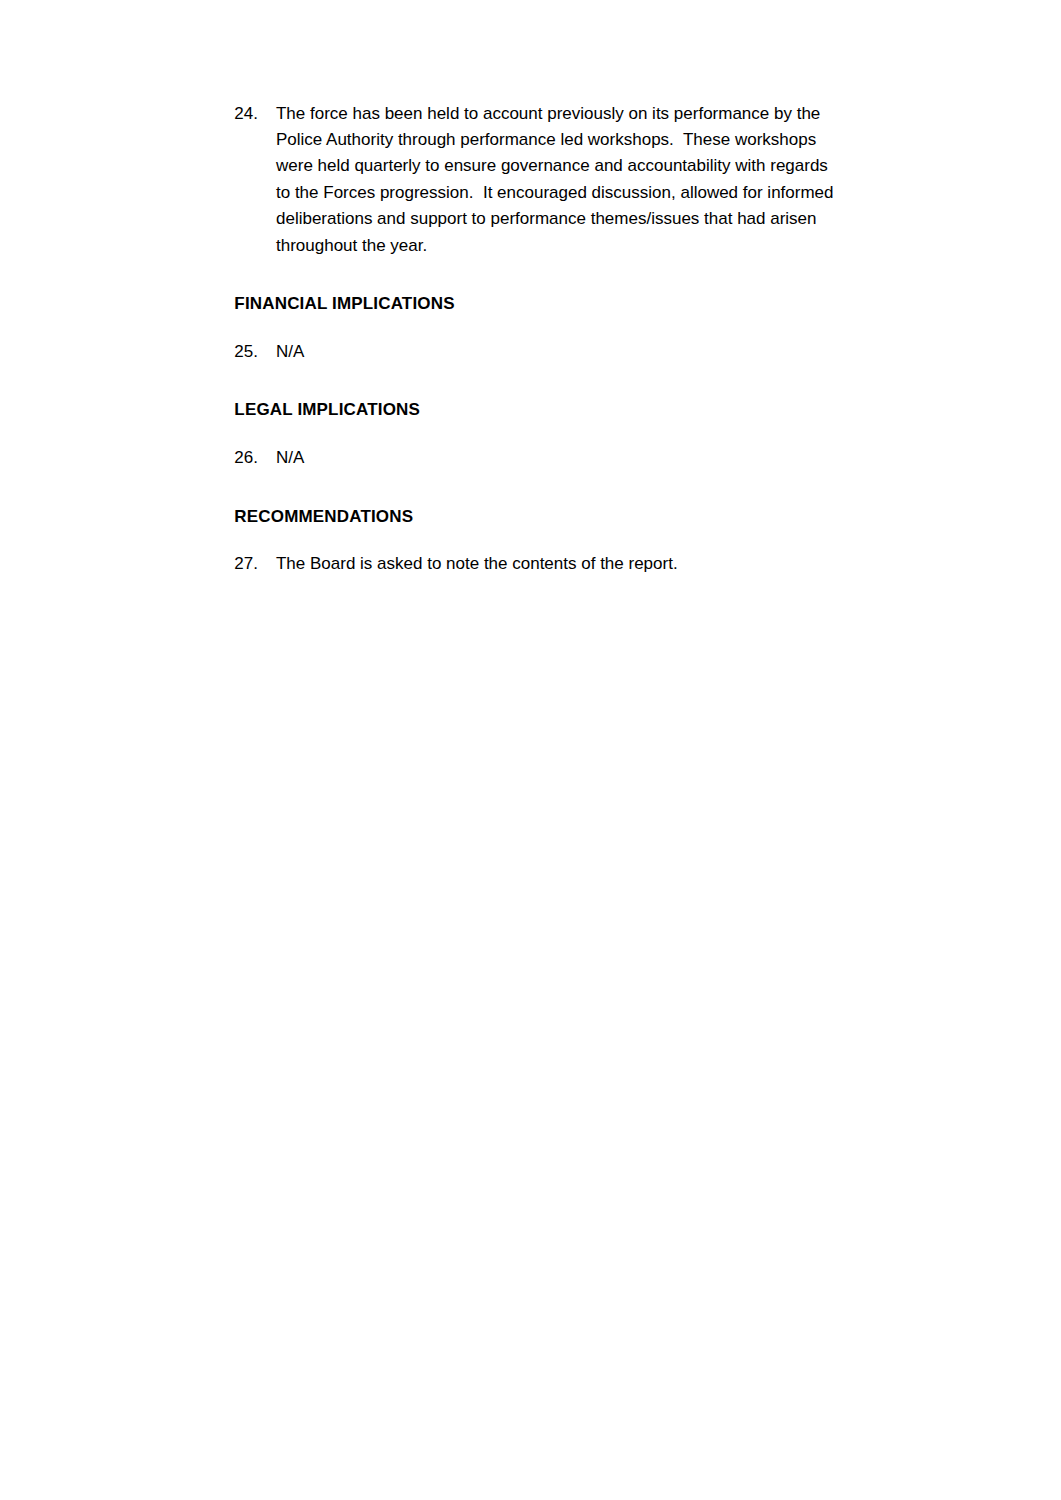24. The force has been held to account previously on its performance by the Police Authority through performance led workshops. These workshops were held quarterly to ensure governance and accountability with regards to the Forces progression. It encouraged discussion, allowed for informed deliberations and support to performance themes/issues that had arisen throughout the year.
FINANCIAL IMPLICATIONS
25. N/A
LEGAL IMPLICATIONS
26. N/A
RECOMMENDATIONS
27. The Board is asked to note the contents of the report.